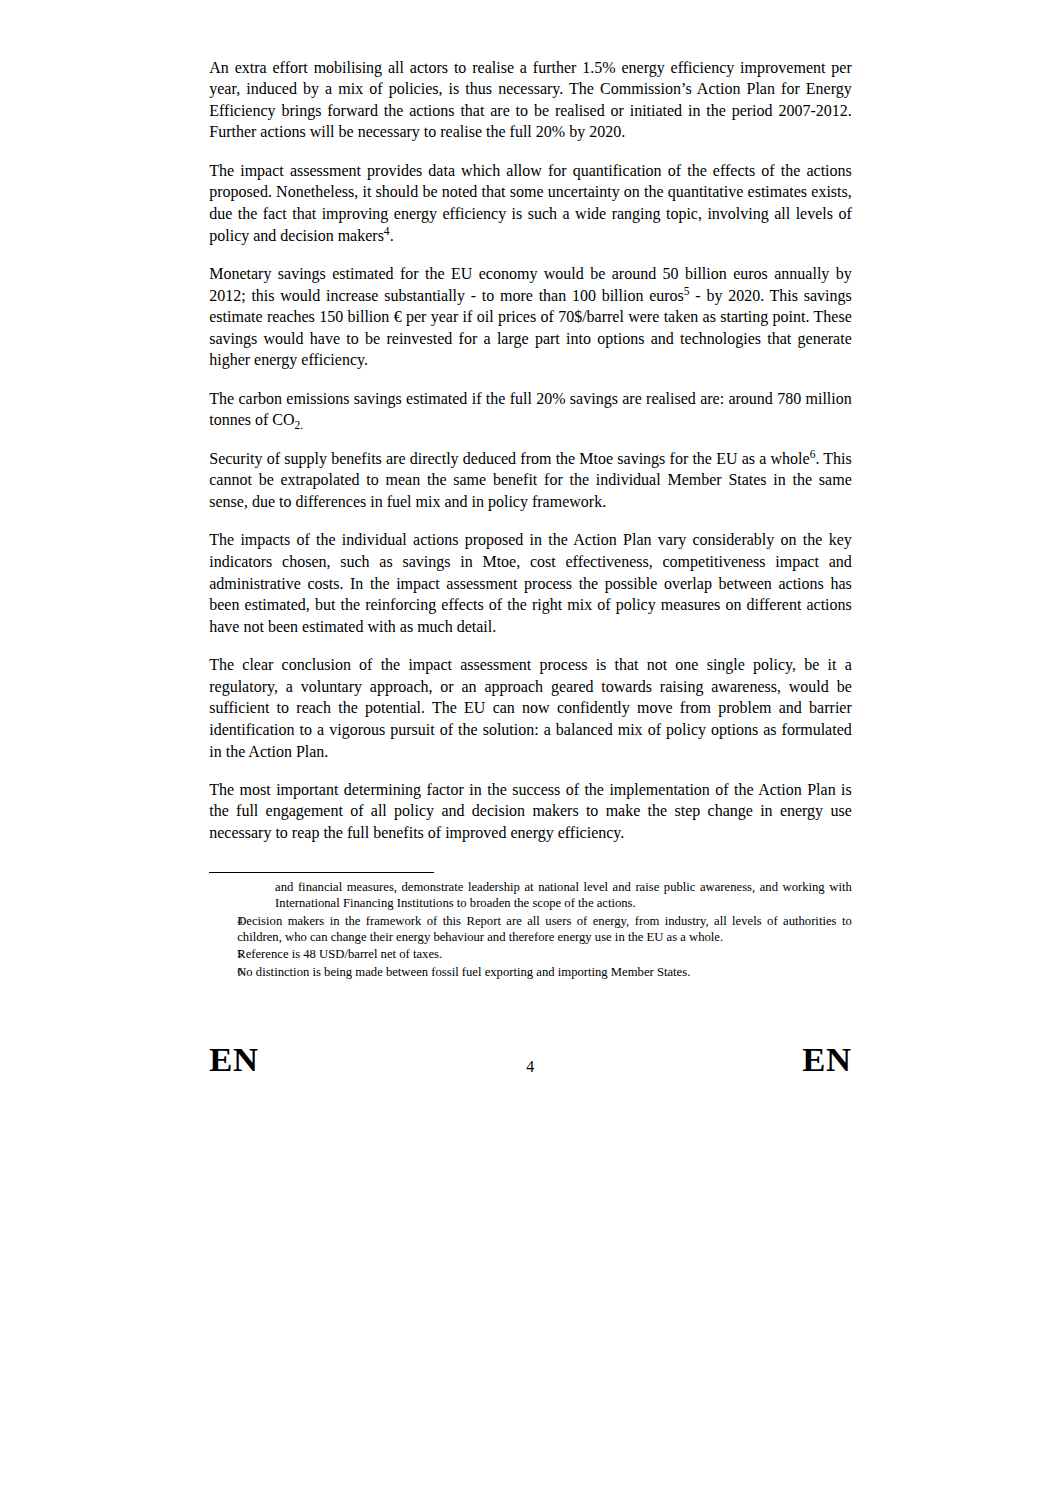An extra effort mobilising all actors to realise a further 1.5% energy efficiency improvement per year, induced by a mix of policies, is thus necessary. The Commission’s Action Plan for Energy Efficiency brings forward the actions that are to be realised or initiated in the period 2007-2012. Further actions will be necessary to realise the full 20% by 2020.
The impact assessment provides data which allow for quantification of the effects of the actions proposed. Nonetheless, it should be noted that some uncertainty on the quantitative estimates exists, due the fact that improving energy efficiency is such a wide ranging topic, involving all levels of policy and decision makers4.
Monetary savings estimated for the EU economy would be around 50 billion euros annually by 2012; this would increase substantially - to more than 100 billion euros5 - by 2020. This savings estimate reaches 150 billion € per year if oil prices of 70$/barrel were taken as starting point. These savings would have to be reinvested for a large part into options and technologies that generate higher energy efficiency.
The carbon emissions savings estimated if the full 20% savings are realised are: around 780 million tonnes of CO2.
Security of supply benefits are directly deduced from the Mtoe savings for the EU as a whole6. This cannot be extrapolated to mean the same benefit for the individual Member States in the same sense, due to differences in fuel mix and in policy framework.
The impacts of the individual actions proposed in the Action Plan vary considerably on the key indicators chosen, such as savings in Mtoe, cost effectiveness, competitiveness impact and administrative costs. In the impact assessment process the possible overlap between actions has been estimated, but the reinforcing effects of the right mix of policy measures on different actions have not been estimated with as much detail.
The clear conclusion of the impact assessment process is that not one single policy, be it a regulatory, a voluntary approach, or an approach geared towards raising awareness, would be sufficient to reach the potential. The EU can now confidently move from problem and barrier identification to a vigorous pursuit of the solution: a balanced mix of policy options as formulated in the Action Plan.
The most important determining factor in the success of the implementation of the Action Plan is the full engagement of all policy and decision makers to make the step change in energy use necessary to reap the full benefits of improved energy efficiency.
and financial measures, demonstrate leadership at national level and raise public awareness, and working with International Financing Institutions to broaden the scope of the actions.
4
Decision makers in the framework of this Report are all users of energy, from industry, all levels of authorities to children, who can change their energy behaviour and therefore energy use in the EU as a whole.
5
Reference is 48 USD/barrel net of taxes.
6
No distinction is being made between fossil fuel exporting and importing Member States.
EN 4 EN